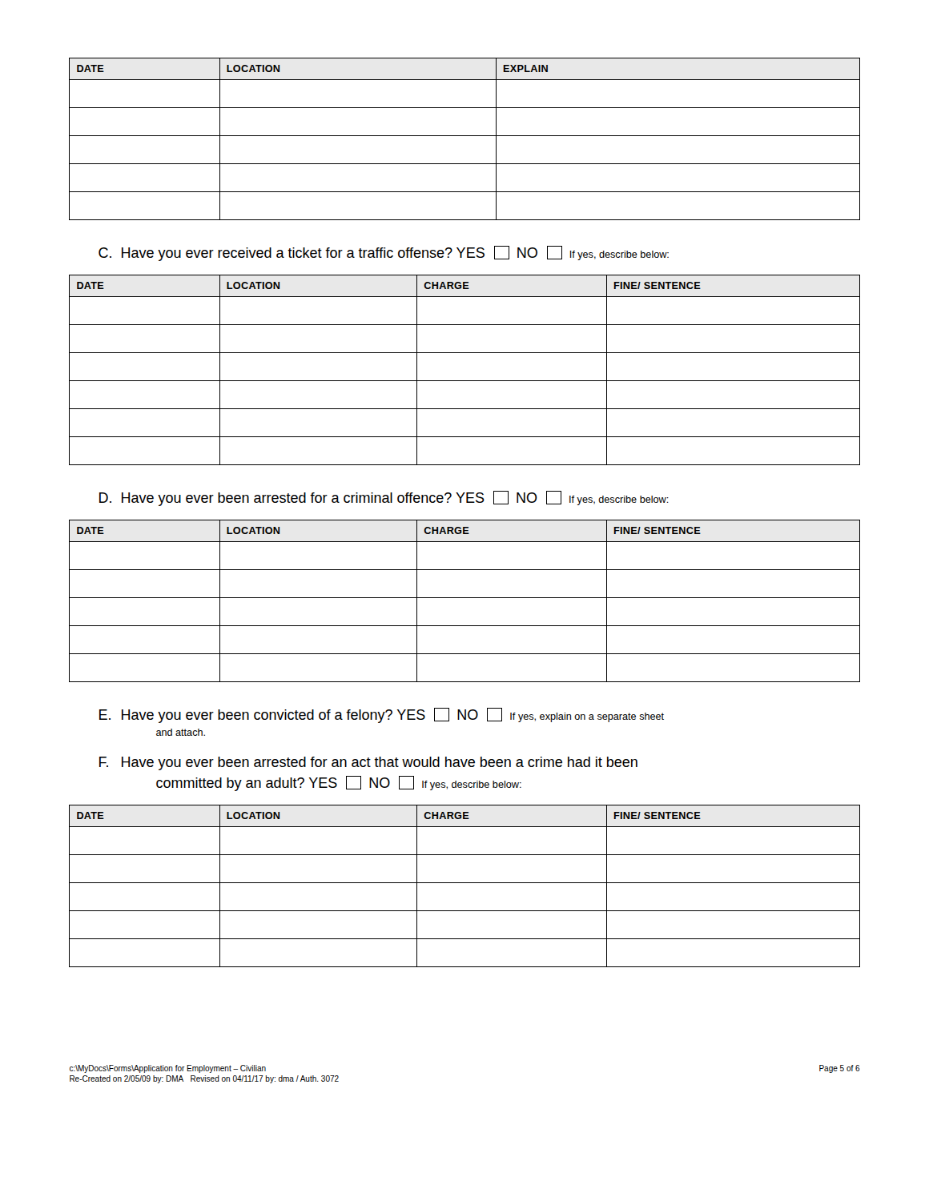| DATE | LOCATION | EXPLAIN |
| --- | --- | --- |
C. Have you ever received a ticket for a traffic offense? YES NO If yes, describe below:
| DATE | LOCATION | CHARGE | FINE/ SENTENCE |
| --- | --- | --- | --- |
D. Have you ever been arrested for a criminal offence? YES NO If yes, describe below:
| DATE | LOCATION | CHARGE | FINE/ SENTENCE |
| --- | --- | --- | --- |
E. Have you ever been convicted of a felony? YES NO If yes, explain on a separate sheet and attach.
F. Have you ever been arrested for an act that would have been a crime had it been committed by an adult? YES NO If yes, describe below:
| DATE | LOCATION | CHARGE | FINE/ SENTENCE |
| --- | --- | --- | --- |
c:\MyDocs\Forms\Application for Employment – Civilian
Re-Created on 2/05/09 by: DMA Revised on 04/11/17 by: dma / Auth. 3072
Page 5 of 6